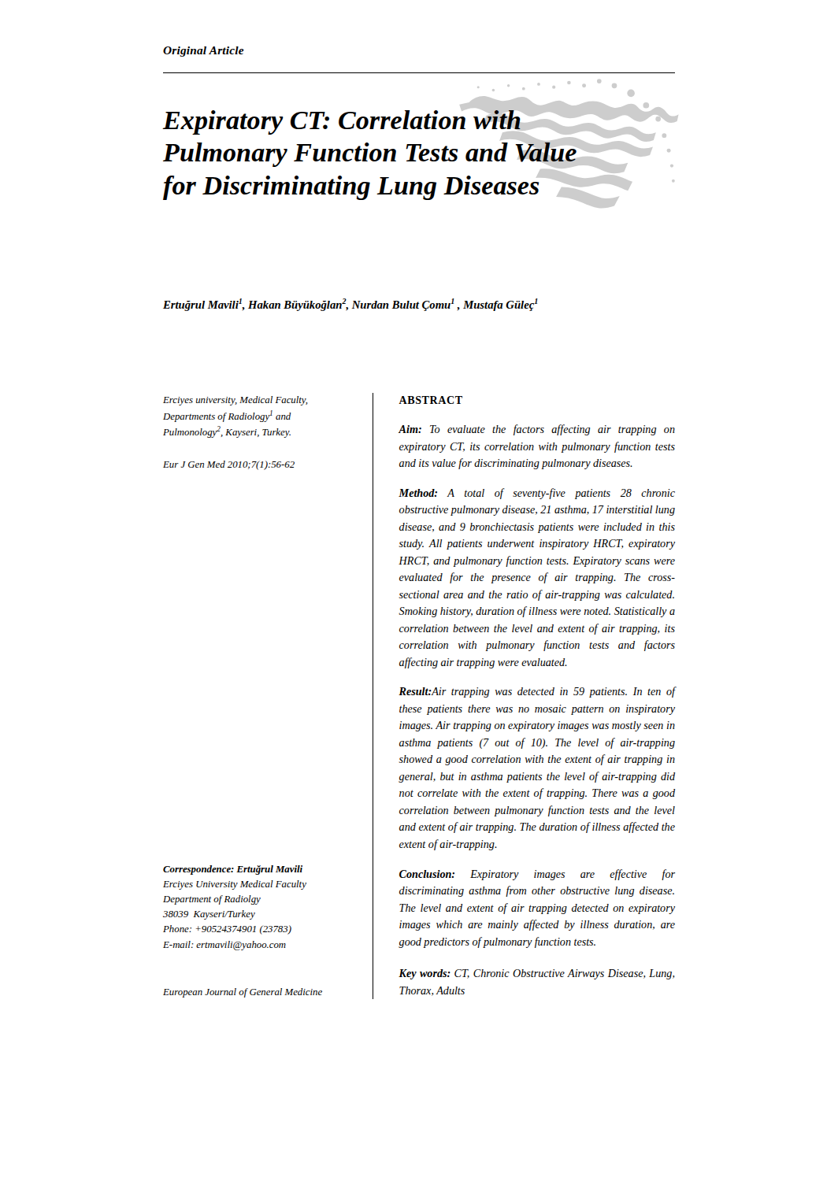Original Article
Expiratory CT: Correlation with Pulmonary Function Tests and Value for Discriminating Lung Diseases
Ertuğrul Mavili1, Hakan Büyükoğlan2, Nurdan Bulut Çomu1 , Mustafa Güleç1
Erciyes university, Medical Faculty, Departments of Radiology1 and Pulmonology2, Kayseri, Turkey.
Eur J Gen Med 2010;7(1):56-62
Correspondence: Ertuğrul Mavili
Erciyes University Medical Faculty
Department of Radiolgy
38039 Kayseri/Turkey
Phone: +90524374901 (23783)
E-mail: ertmavili@yahoo.com
European Journal of General Medicine
ABSTRACT
Aim: To evaluate the factors affecting air trapping on expiratory CT, its correlation with pulmonary function tests and its value for discriminating pulmonary diseases.
Method: A total of seventy-five patients 28 chronic obstructive pulmonary disease, 21 asthma, 17 interstitial lung disease, and 9 bronchiectasis patients were included in this study. All patients underwent inspiratory HRCT, expiratory HRCT, and pulmonary function tests. Expiratory scans were evaluated for the presence of air trapping. The cross-sectional area and the ratio of air-trapping was calculated. Smoking history, duration of illness were noted. Statistically a correlation between the level and extent of air trapping, its correlation with pulmonary function tests and factors affecting air trapping were evaluated.
Result: Air trapping was detected in 59 patients. In ten of these patients there was no mosaic pattern on inspiratory images. Air trapping on expiratory images was mostly seen in asthma patients (7 out of 10). The level of air-trapping showed a good correlation with the extent of air trapping in general, but in asthma patients the level of air-trapping did not correlate with the extent of trapping. There was a good correlation between pulmonary function tests and the level and extent of air trapping. The duration of illness affected the extent of air-trapping.
Conclusion: Expiratory images are effective for discriminating asthma from other obstructive lung disease. The level and extent of air trapping detected on expiratory images which are mainly affected by illness duration, are good predictors of pulmonary function tests.
Key words: CT, Chronic Obstructive Airways Disease, Lung, Thorax, Adults